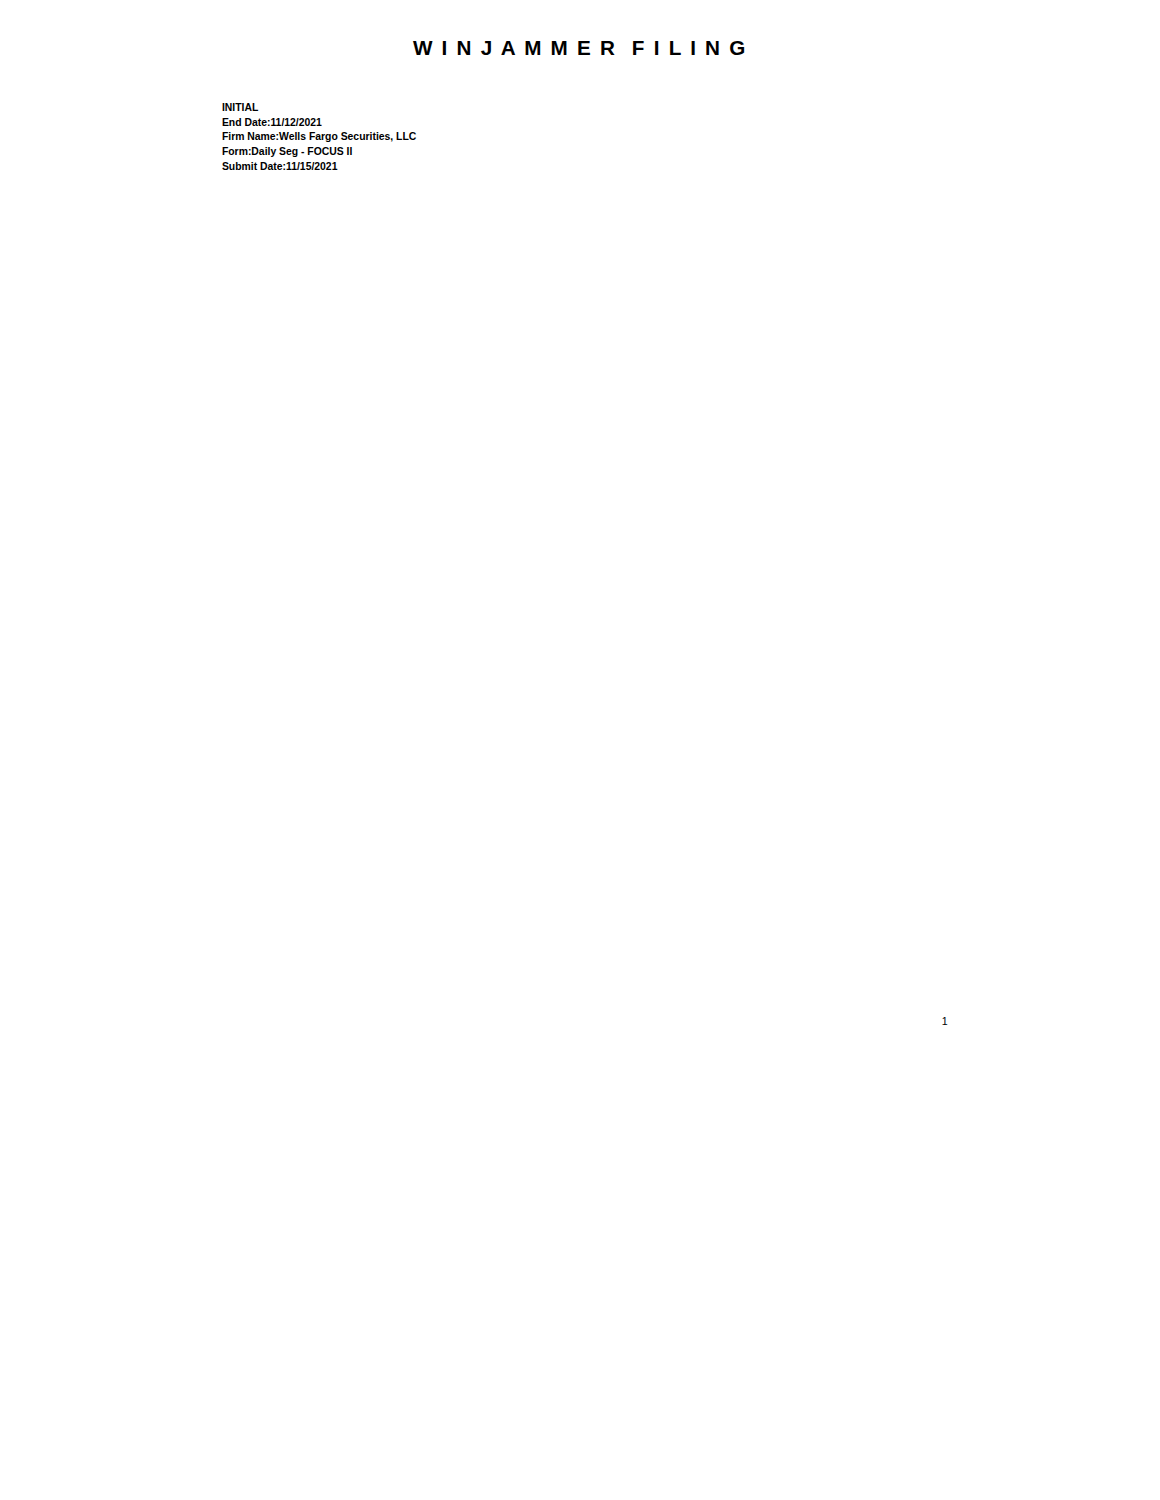W I N J A M M E R F I L I N G
INITIAL
End Date:11/12/2021
Firm Name:Wells Fargo Securities, LLC
Form:Daily Seg - FOCUS II
Submit Date:11/15/2021
1